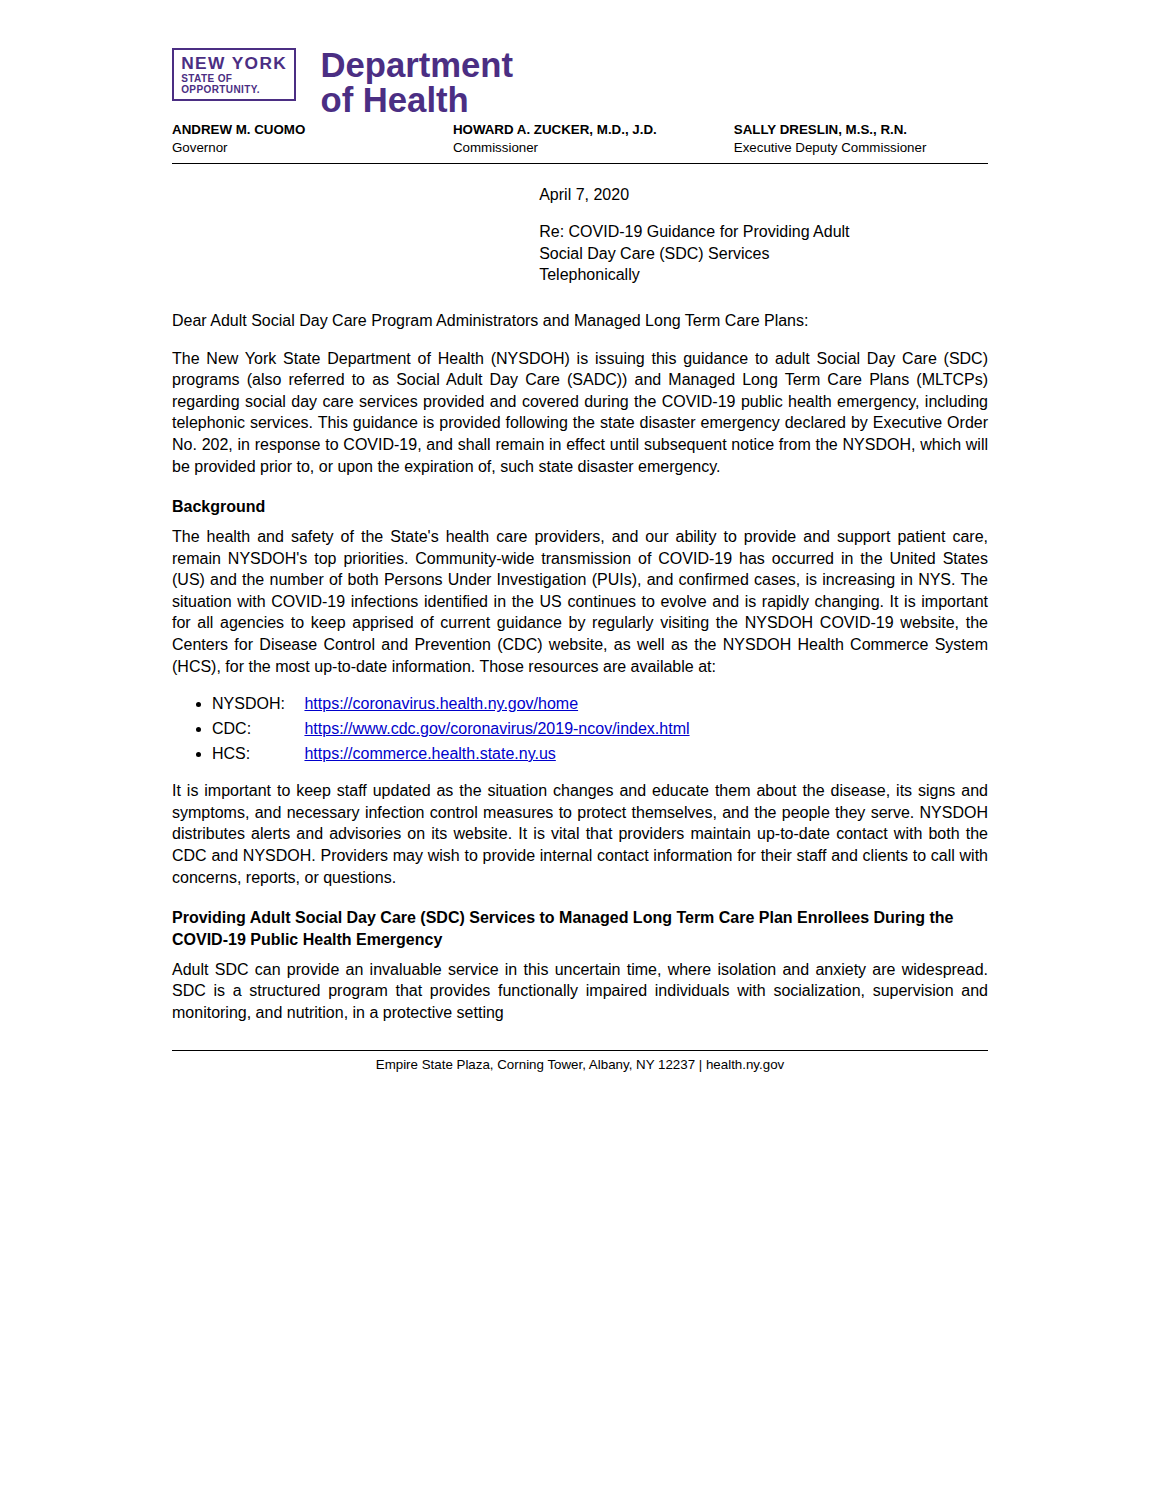NEW YORK STATE OF OPPORTUNITY.
Department of Health
ANDREW M. CUOMO
Governor
HOWARD A. ZUCKER, M.D., J.D.
Commissioner
SALLY DRESLIN, M.S., R.N.
Executive Deputy Commissioner
April 7, 2020
Re: COVID-19 Guidance for Providing Adult
Social Day Care (SDC) Services
Telephonically
Dear Adult Social Day Care Program Administrators and Managed Long Term Care Plans:
The New York State Department of Health (NYSDOH) is issuing this guidance to adult Social Day Care (SDC) programs (also referred to as Social Adult Day Care (SADC)) and Managed Long Term Care Plans (MLTCPs) regarding social day care services provided and covered during the COVID-19 public health emergency, including telephonic services. This guidance is provided following the state disaster emergency declared by Executive Order No. 202, in response to COVID-19, and shall remain in effect until subsequent notice from the NYSDOH, which will be provided prior to, or upon the expiration of, such state disaster emergency.
Background
The health and safety of the State's health care providers, and our ability to provide and support patient care, remain NYSDOH's top priorities. Community-wide transmission of COVID-19 has occurred in the United States (US) and the number of both Persons Under Investigation (PUIs), and confirmed cases, is increasing in NYS. The situation with COVID-19 infections identified in the US continues to evolve and is rapidly changing. It is important for all agencies to keep apprised of current guidance by regularly visiting the NYSDOH COVID-19 website, the Centers for Disease Control and Prevention (CDC) website, as well as the NYSDOH Health Commerce System (HCS), for the most up-to-date information. Those resources are available at:
NYSDOH: https://coronavirus.health.ny.gov/home
CDC: https://www.cdc.gov/coronavirus/2019-ncov/index.html
HCS: https://commerce.health.state.ny.us
It is important to keep staff updated as the situation changes and educate them about the disease, its signs and symptoms, and necessary infection control measures to protect themselves, and the people they serve. NYSDOH distributes alerts and advisories on its website. It is vital that providers maintain up-to-date contact with both the CDC and NYSDOH. Providers may wish to provide internal contact information for their staff and clients to call with concerns, reports, or questions.
Providing Adult Social Day Care (SDC) Services to Managed Long Term Care Plan Enrollees During the COVID-19 Public Health Emergency
Adult SDC can provide an invaluable service in this uncertain time, where isolation and anxiety are widespread. SDC is a structured program that provides functionally impaired individuals with socialization, supervision and monitoring, and nutrition, in a protective setting
Empire State Plaza, Corning Tower, Albany, NY 12237 | health.ny.gov